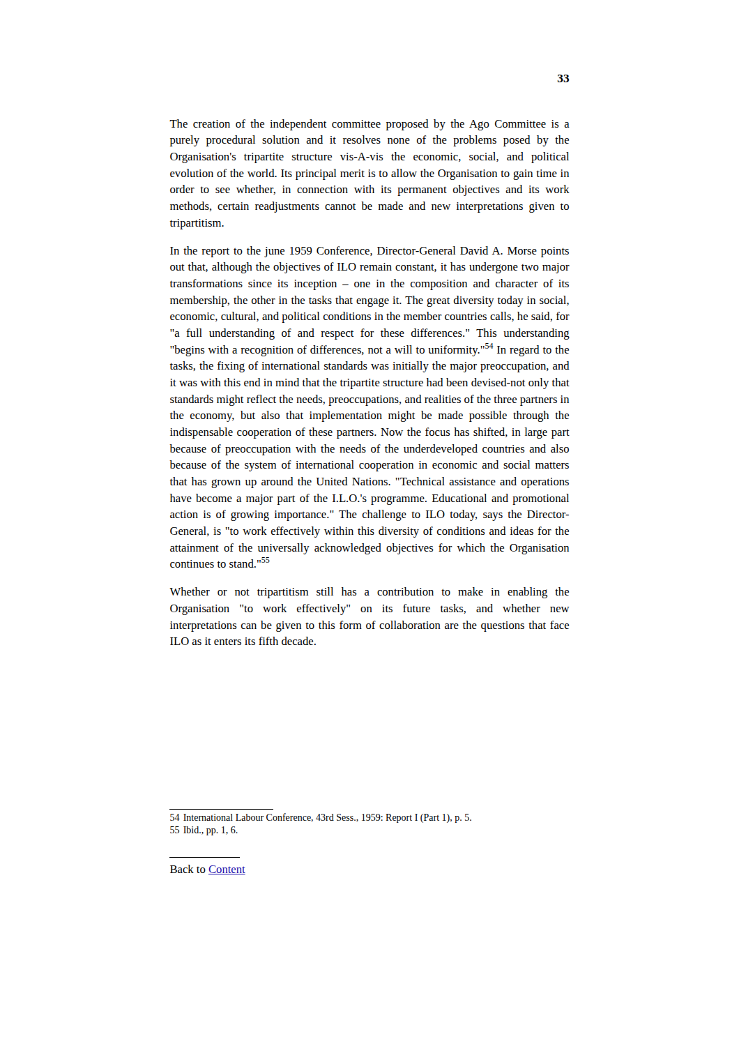33
The creation of the independent committee proposed by the Ago Committee is a purely procedural solution and it resolves none of the problems posed by the Organisation's tripartite structure vis-A-vis the economic, social, and political evolution of the world. Its principal merit is to allow the Organisation to gain time in order to see whether, in connection with its permanent objectives and its work methods, certain readjustments cannot be made and new interpretations given to tripartitism.
In the report to the june 1959 Conference, Director-General David A. Morse points out that, although the objectives of ILO remain constant, it has undergone two major transformations since its inception – one in the composition and character of its membership, the other in the tasks that engage it. The great diversity today in social, economic, cultural, and political conditions in the member countries calls, he said, for "a full understanding of and respect for these differences." This understanding "begins with a recognition of differences, not a will to uniformity."54 In regard to the tasks, the fixing of international standards was initially the major preoccupation, and it was with this end in mind that the tripartite structure had been devised-not only that standards might reflect the needs, preoccupations, and realities of the three partners in the economy, but also that implementation might be made possible through the indispensable cooperation of these partners. Now the focus has shifted, in large part because of preoccupation with the needs of the underdeveloped countries and also because of the system of international cooperation in economic and social matters that has grown up around the United Nations. "Technical assistance and operations have become a major part of the I.L.O.'s programme. Educational and promotional action is of growing importance." The challenge to ILO today, says the Director-General, is "to work effectively within this diversity of conditions and ideas for the attainment of the universally acknowledged objectives for which the Organisation continues to stand."55
Whether or not tripartitism still has a contribution to make in enabling the Organisation "to work effectively" on its future tasks, and whether new interpretations can be given to this form of collaboration are the questions that face ILO as it enters its fifth decade.
54 International Labour Conference, 43rd Sess., 1959: Report I (Part 1), p. 5.
55 Ibid., pp. 1, 6.
Back to Content